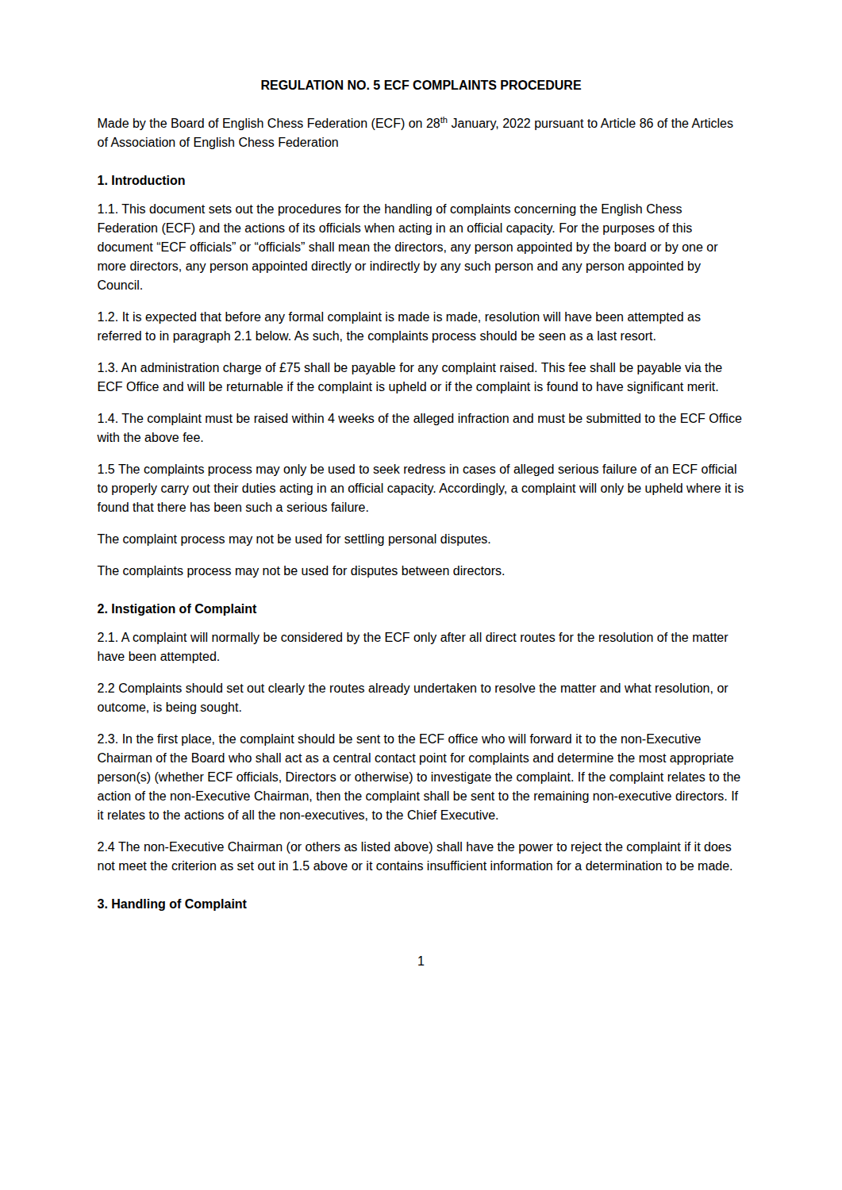REGULATION NO. 5 ECF COMPLAINTS PROCEDURE
Made by the Board of English Chess Federation (ECF) on 28th January, 2022 pursuant to Article 86 of the Articles of Association of English Chess Federation
1. Introduction
1.1. This document sets out the procedures for the handling of complaints concerning the English Chess Federation (ECF) and the actions of its officials when acting in an official capacity. For the purposes of this document “ECF officials” or “officials” shall mean the directors, any person appointed by the board or by one or more directors, any person appointed directly or indirectly by any such person and any person appointed by Council.
1.2. It is expected that before any formal complaint is made is made, resolution will have been attempted as referred to in paragraph 2.1 below. As such, the complaints process should be seen as a last resort.
1.3. An administration charge of £75 shall be payable for any complaint raised. This fee shall be payable via the ECF Office and will be returnable if the complaint is upheld or if the complaint is found to have significant merit.
1.4. The complaint must be raised within 4 weeks of the alleged infraction and must be submitted to the ECF Office with the above fee.
1.5 The complaints process may only be used to seek redress in cases of alleged serious failure of an ECF official to properly carry out their duties acting in an official capacity. Accordingly, a complaint will only be upheld where it is found that there has been such a serious failure.
The complaint process may not be used for settling personal disputes.
The complaints process may not be used for disputes between directors.
2. Instigation of Complaint
2.1. A complaint will normally be considered by the ECF only after all direct routes for the resolution of the matter have been attempted.
2.2 Complaints should set out clearly the routes already undertaken to resolve the matter and what resolution, or outcome, is being sought.
2.3. In the first place, the complaint should be sent to the ECF office who will forward it to the non-Executive Chairman of the Board who shall act as a central contact point for complaints and determine the most appropriate person(s) (whether ECF officials, Directors or otherwise) to investigate the complaint. If the complaint relates to the action of the non-Executive Chairman, then the complaint shall be sent to the remaining non-executive directors. If it relates to the actions of all the non-executives, to the Chief Executive.
2.4 The non-Executive Chairman (or others as listed above) shall have the power to reject the complaint if it does not meet the criterion as set out in 1.5 above or it contains insufficient information for a determination to be made.
3. Handling of Complaint
1